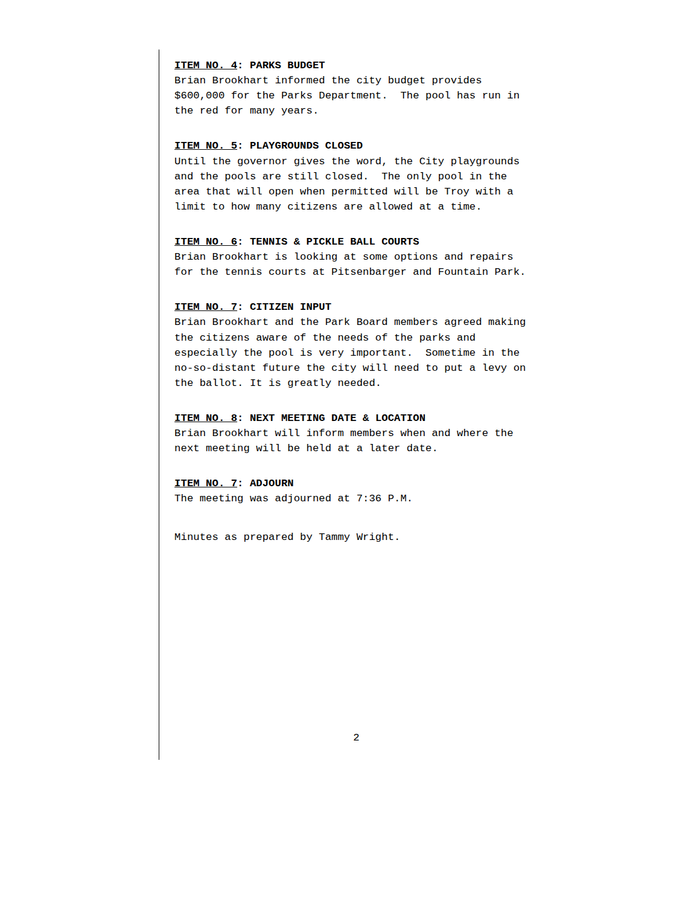ITEM NO. 4: PARKS BUDGET
Brian Brookhart informed the city budget provides $600,000 for the Parks Department. The pool has run in the red for many years.
ITEM NO. 5: PLAYGROUNDS CLOSED
Until the governor gives the word, the City playgrounds and the pools are still closed. The only pool in the area that will open when permitted will be Troy with a limit to how many citizens are allowed at a time.
ITEM NO. 6: TENNIS & PICKLE BALL COURTS
Brian Brookhart is looking at some options and repairs for the tennis courts at Pitsenbarger and Fountain Park.
ITEM NO. 7: CITIZEN INPUT
Brian Brookhart and the Park Board members agreed making the citizens aware of the needs of the parks and especially the pool is very important. Sometime in the no-so-distant future the city will need to put a levy on the ballot. It is greatly needed.
ITEM NO. 8: NEXT MEETING DATE & LOCATION
Brian Brookhart will inform members when and where the next meeting will be held at a later date.
ITEM NO. 7: ADJOURN
The meeting was adjourned at 7:36 P.M.
Minutes as prepared by Tammy Wright.
2